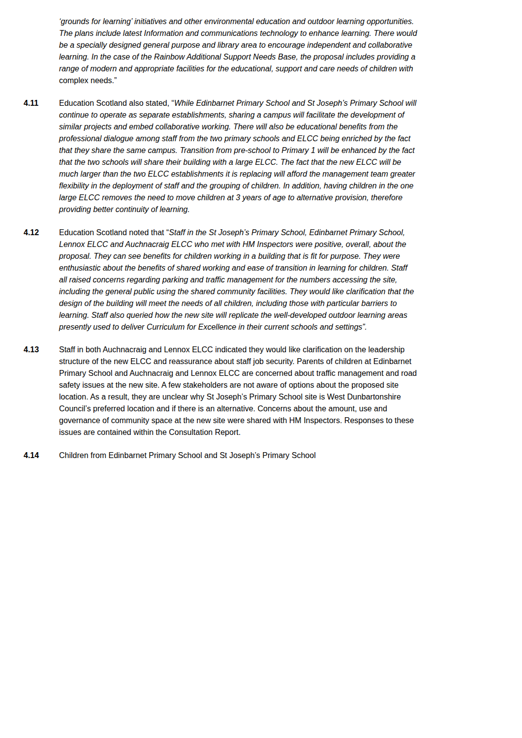‘grounds for learning’ initiatives and other environmental education and outdoor learning opportunities. The plans include latest Information and communications technology to enhance learning. There would be a specially designed general purpose and library area to encourage independent and collaborative learning. In the case of the Rainbow Additional Support Needs Base, the proposal includes providing a range of modern and appropriate facilities for the educational, support and care needs of children with complex needs.”
4.11
Education Scotland also stated, “While Edinbarnet Primary School and St Joseph’s Primary School will continue to operate as separate establishments, sharing a campus will facilitate the development of similar projects and embed collaborative working. There will also be educational benefits from the professional dialogue among staff from the two primary schools and ELCC being enriched by the fact that they share the same campus. Transition from pre-school to Primary 1 will be enhanced by the fact that the two schools will share their building with a large ELCC. The fact that the new ELCC will be much larger than the two ELCC establishments it is replacing will afford the management team greater flexibility in the deployment of staff and the grouping of children. In addition, having children in the one large ELCC removes the need to move children at 3 years of age to alternative provision, therefore providing better continuity of learning.
4.12
Education Scotland noted that “Staff in the St Joseph’s Primary School, Edinbarnet Primary School, Lennox ELCC and Auchnacraig ELCC who met with HM Inspectors were positive, overall, about the proposal. They can see benefits for children working in a building that is fit for purpose. They were enthusiastic about the benefits of shared working and ease of transition in learning for children. Staff all raised concerns regarding parking and traffic management for the numbers accessing the site, including the general public using the shared community facilities. They would like clarification that the design of the building will meet the needs of all children, including those with particular barriers to learning. Staff also queried how the new site will replicate the well-developed outdoor learning areas presently used to deliver Curriculum for Excellence in their current schools and settings”.
4.13
Staff in both Auchnacraig and Lennox ELCC indicated they would like clarification on the leadership structure of the new ELCC and reassurance about staff job security. Parents of children at Edinbarnet Primary School and Auchnacraig and Lennox ELCC are concerned about traffic management and road safety issues at the new site. A few stakeholders are not aware of options about the proposed site location. As a result, they are unclear why St Joseph’s Primary School site is West Dunbartonshire Council’s preferred location and if there is an alternative. Concerns about the amount, use and governance of community space at the new site were shared with HM Inspectors. Responses to these issues are contained within the Consultation Report.
4.14
Children from Edinbarnet Primary School and St Joseph’s Primary School